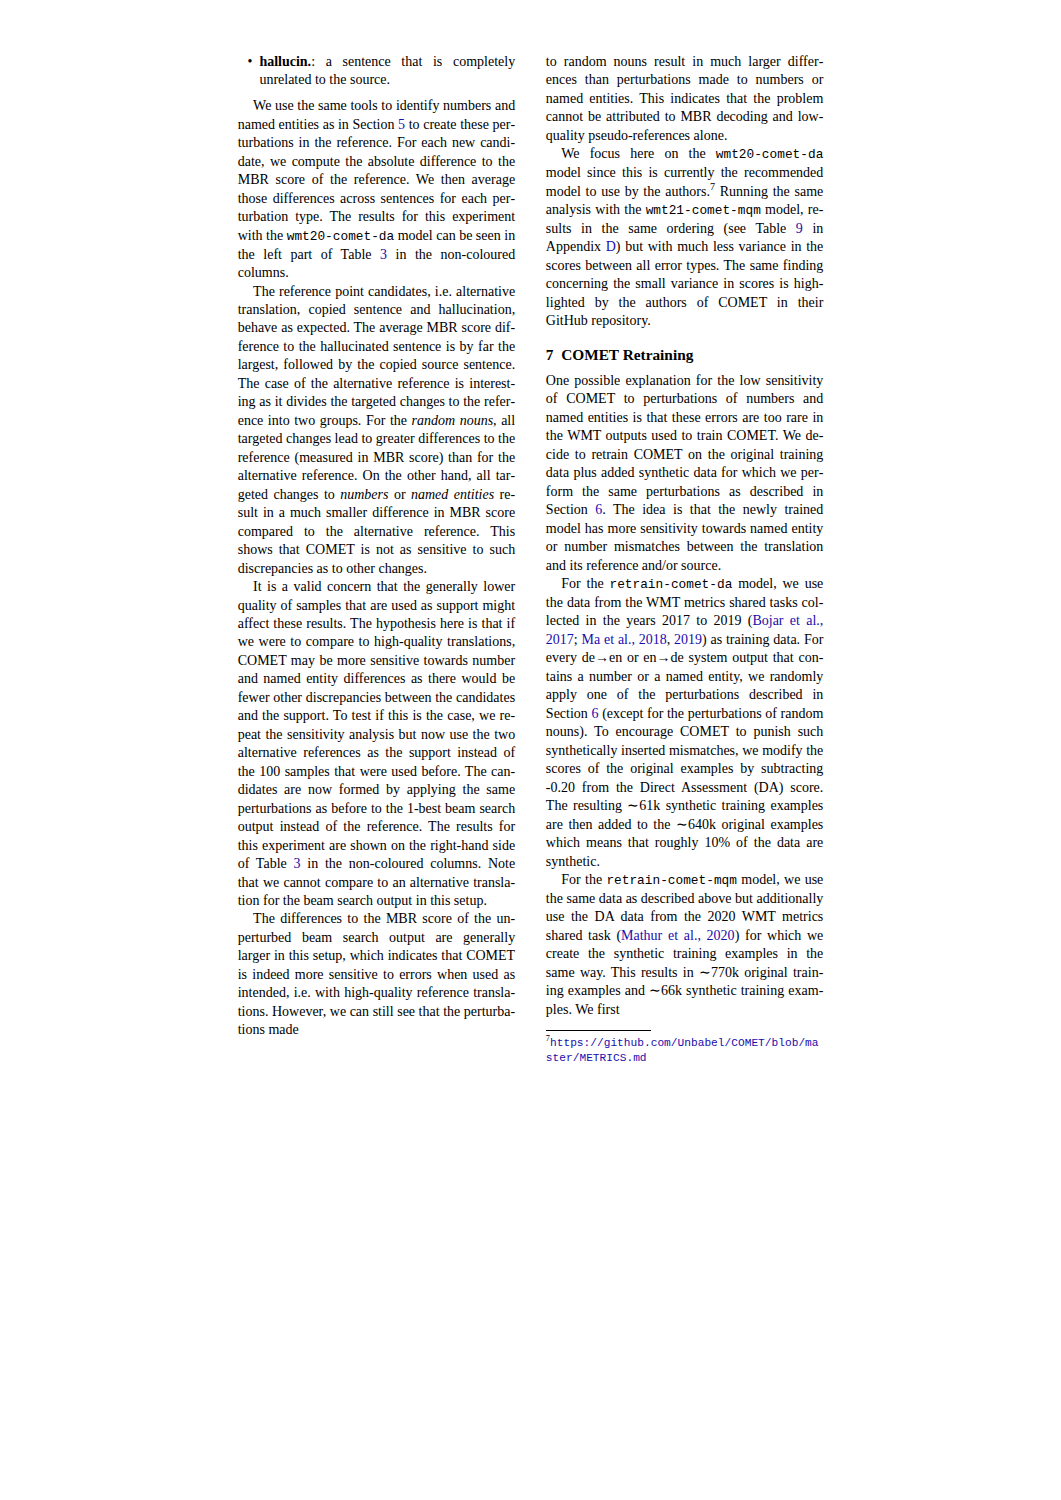hallucin.: a sentence that is completely unrelated to the source.
We use the same tools to identify numbers and named entities as in Section 5 to create these perturbations in the reference. For each new candidate, we compute the absolute difference to the MBR score of the reference. We then average those differences across sentences for each perturbation type. The results for this experiment with the wmt20-comet-da model can be seen in the left part of Table 3 in the non-coloured columns.
The reference point candidates, i.e. alternative translation, copied sentence and hallucination, behave as expected. The average MBR score difference to the hallucinated sentence is by far the largest, followed by the copied source sentence. The case of the alternative reference is interesting as it divides the targeted changes to the reference into two groups. For the random nouns, all targeted changes lead to greater differences to the reference (measured in MBR score) than for the alternative reference. On the other hand, all targeted changes to numbers or named entities result in a much smaller difference in MBR score compared to the alternative reference. This shows that COMET is not as sensitive to such discrepancies as to other changes.
It is a valid concern that the generally lower quality of samples that are used as support might affect these results. The hypothesis here is that if we were to compare to high-quality translations, COMET may be more sensitive towards number and named entity differences as there would be fewer other discrepancies between the candidates and the support. To test if this is the case, we repeat the sensitivity analysis but now use the two alternative references as the support instead of the 100 samples that were used before. The candidates are now formed by applying the same perturbations as before to the 1-best beam search output instead of the reference. The results for this experiment are shown on the right-hand side of Table 3 in the non-coloured columns. Note that we cannot compare to an alternative translation for the beam search output in this setup.
The differences to the MBR score of the unperturbed beam search output are generally larger in this setup, which indicates that COMET is indeed more sensitive to errors when used as intended, i.e. with high-quality reference translations. However, we can still see that the perturbations made
to random nouns result in much larger differences than perturbations made to numbers or named entities. This indicates that the problem cannot be attributed to MBR decoding and low-quality pseudo-references alone.
We focus here on the wmt20-comet-da model since this is currently the recommended model to use by the authors.7 Running the same analysis with the wmt21-comet-mqm model, results in the same ordering (see Table 9 in Appendix D) but with much less variance in the scores between all error types. The same finding concerning the small variance in scores is highlighted by the authors of COMET in their GitHub repository.
7 COMET Retraining
One possible explanation for the low sensitivity of COMET to perturbations of numbers and named entities is that these errors are too rare in the WMT outputs used to train COMET. We decide to retrain COMET on the original training data plus added synthetic data for which we perform the same perturbations as described in Section 6. The idea is that the newly trained model has more sensitivity towards named entity or number mismatches between the translation and its reference and/or source.
For the retrain-comet-da model, we use the data from the WMT metrics shared tasks collected in the years 2017 to 2019 (Bojar et al., 2017; Ma et al., 2018, 2019) as training data. For every de→en or en→de system output that contains a number or a named entity, we randomly apply one of the perturbations described in Section 6 (except for the perturbations of random nouns). To encourage COMET to punish such synthetically inserted mismatches, we modify the scores of the original examples by subtracting -0.20 from the Direct Assessment (DA) score. The resulting ∼61k synthetic training examples are then added to the ∼640k original examples which means that roughly 10% of the data are synthetic.
For the retrain-comet-mqm model, we use the same data as described above but additionally use the DA data from the 2020 WMT metrics shared task (Mathur et al., 2020) for which we create the synthetic training examples in the same way. This results in ∼770k original training examples and ∼66k synthetic training examples. We first
7https://github.com/Unbabel/COMET/blob/master/METRICS.md